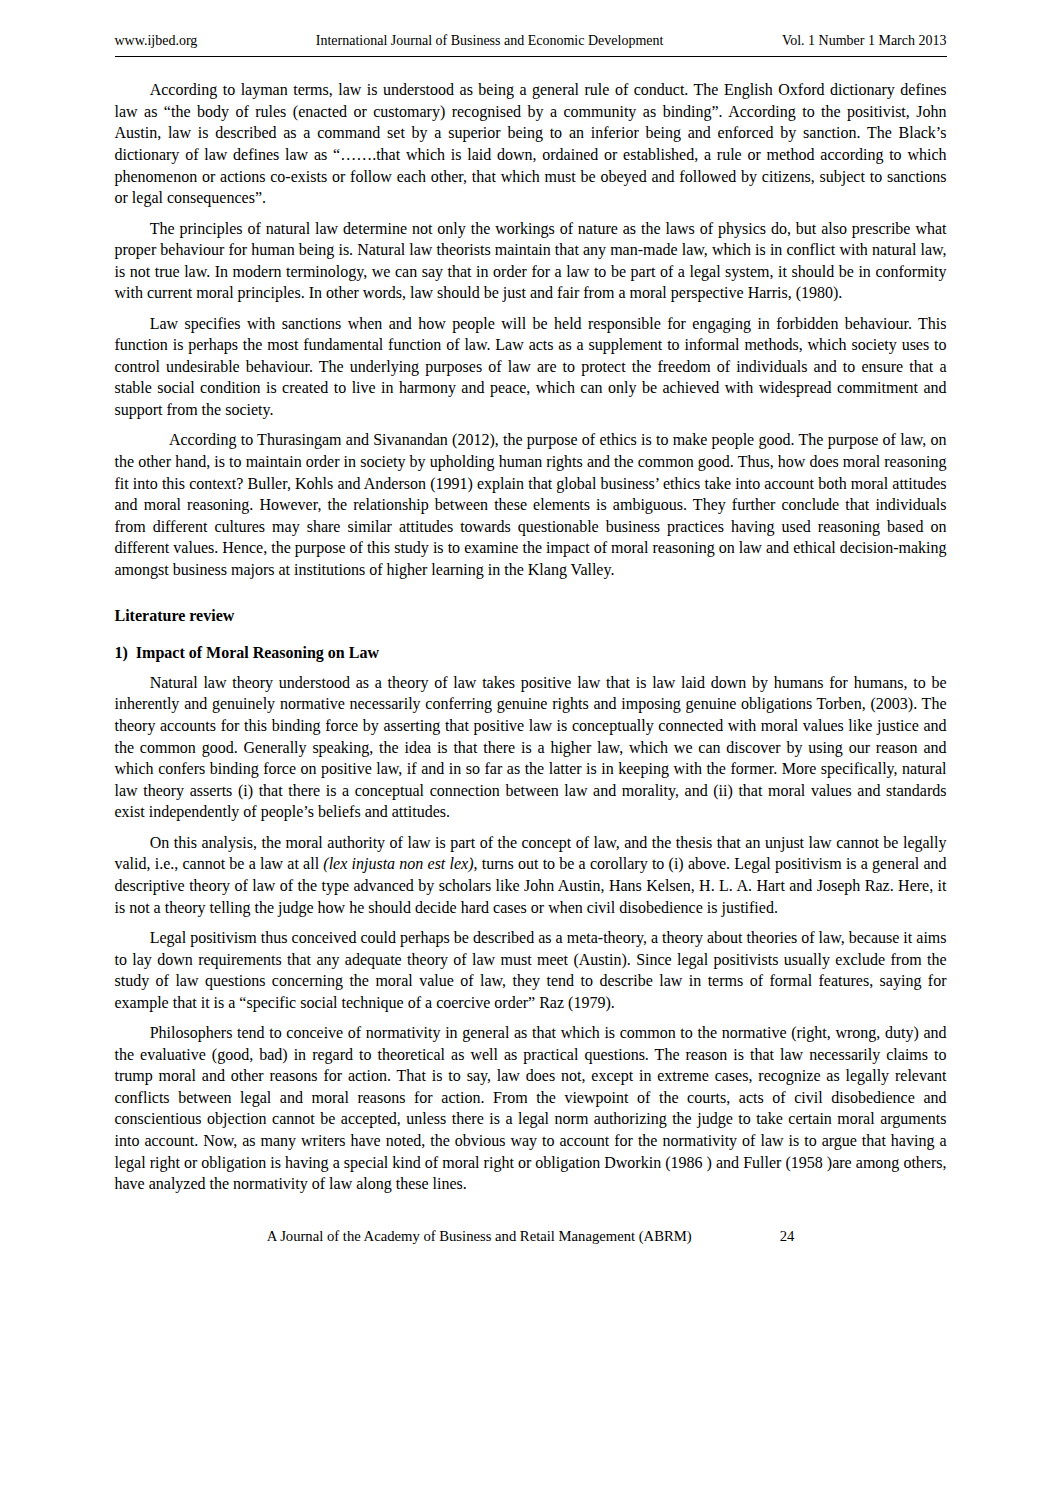www.ijbed.org International Journal of Business and Economic Development Vol. 1 Number 1 March 2013
According to layman terms, law is understood as being a general rule of conduct. The English Oxford dictionary defines law as “the body of rules (enacted or customary) recognised by a community as binding”. According to the positivist, John Austin, law is described as a command set by a superior being to an inferior being and enforced by sanction. The Black’s dictionary of law defines law as “…….that which is laid down, ordained or established, a rule or method according to which phenomenon or actions co-exists or follow each other, that which must be obeyed and followed by citizens, subject to sanctions or legal consequences”.
The principles of natural law determine not only the workings of nature as the laws of physics do, but also prescribe what proper behaviour for human being is. Natural law theorists maintain that any man-made law, which is in conflict with natural law, is not true law. In modern terminology, we can say that in order for a law to be part of a legal system, it should be in conformity with current moral principles. In other words, law should be just and fair from a moral perspective Harris, (1980).
Law specifies with sanctions when and how people will be held responsible for engaging in forbidden behaviour. This function is perhaps the most fundamental function of law. Law acts as a supplement to informal methods, which society uses to control undesirable behaviour. The underlying purposes of law are to protect the freedom of individuals and to ensure that a stable social condition is created to live in harmony and peace, which can only be achieved with widespread commitment and support from the society.
According to Thurasingam and Sivanandan (2012), the purpose of ethics is to make people good. The purpose of law, on the other hand, is to maintain order in society by upholding human rights and the common good. Thus, how does moral reasoning fit into this context? Buller, Kohls and Anderson (1991) explain that global business’ ethics take into account both moral attitudes and moral reasoning. However, the relationship between these elements is ambiguous. They further conclude that individuals from different cultures may share similar attitudes towards questionable business practices having used reasoning based on different values. Hence, the purpose of this study is to examine the impact of moral reasoning on law and ethical decision-making amongst business majors at institutions of higher learning in the Klang Valley.
Literature review
1) Impact of Moral Reasoning on Law
Natural law theory understood as a theory of law takes positive law that is law laid down by humans for humans, to be inherently and genuinely normative necessarily conferring genuine rights and imposing genuine obligations Torben, (2003). The theory accounts for this binding force by asserting that positive law is conceptually connected with moral values like justice and the common good. Generally speaking, the idea is that there is a higher law, which we can discover by using our reason and which confers binding force on positive law, if and in so far as the latter is in keeping with the former. More specifically, natural law theory asserts (i) that there is a conceptual connection between law and morality, and (ii) that moral values and standards exist independently of people’s beliefs and attitudes.
On this analysis, the moral authority of law is part of the concept of law, and the thesis that an unjust law cannot be legally valid, i.e., cannot be a law at all (lex injusta non est lex), turns out to be a corollary to (i) above. Legal positivism is a general and descriptive theory of law of the type advanced by scholars like John Austin, Hans Kelsen, H. L. A. Hart and Joseph Raz. Here, it is not a theory telling the judge how he should decide hard cases or when civil disobedience is justified.
Legal positivism thus conceived could perhaps be described as a meta-theory, a theory about theories of law, because it aims to lay down requirements that any adequate theory of law must meet (Austin). Since legal positivists usually exclude from the study of law questions concerning the moral value of law, they tend to describe law in terms of formal features, saying for example that it is a “specific social technique of a coercive order” Raz (1979).
Philosophers tend to conceive of normativity in general as that which is common to the normative (right, wrong, duty) and the evaluative (good, bad) in regard to theoretical as well as practical questions. The reason is that law necessarily claims to trump moral and other reasons for action. That is to say, law does not, except in extreme cases, recognize as legally relevant conflicts between legal and moral reasons for action. From the viewpoint of the courts, acts of civil disobedience and conscientious objection cannot be accepted, unless there is a legal norm authorizing the judge to take certain moral arguments into account. Now, as many writers have noted, the obvious way to account for the normativity of law is to argue that having a legal right or obligation is having a special kind of moral right or obligation Dworkin (1986 ) and Fuller (1958 )are among others, have analyzed the normativity of law along these lines.
A Journal of the Academy of Business and Retail Management (ABRM) 24